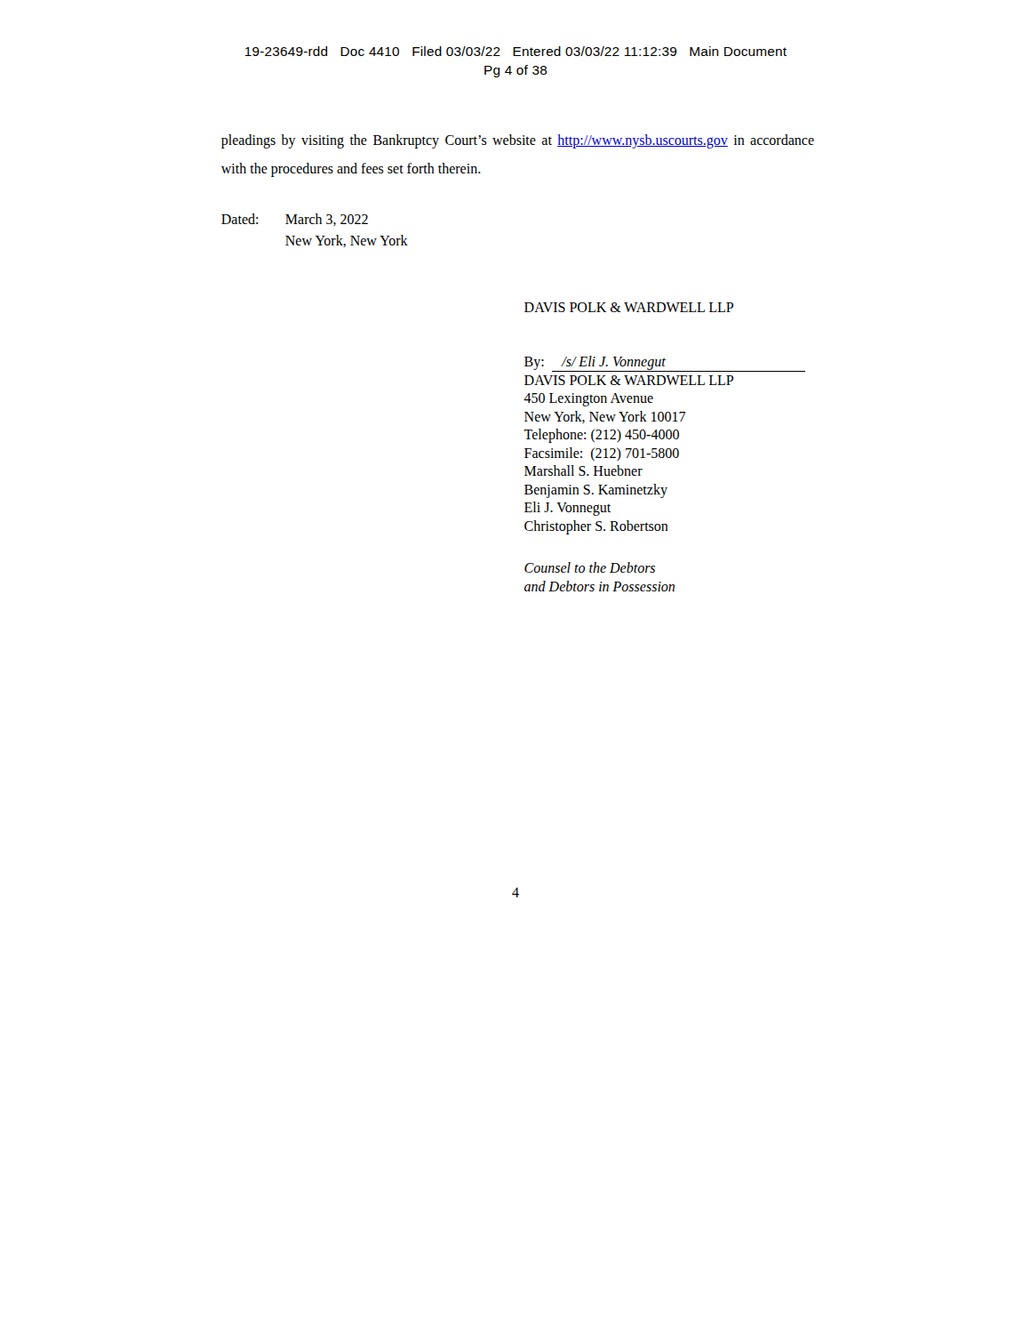19-23649-rdd Doc 4410 Filed 03/03/22 Entered 03/03/22 11:12:39 Main Document
Pg 4 of 38
pleadings by visiting the Bankruptcy Court’s website at http://www.nysb.uscourts.gov in accordance with the procedures and fees set forth therein.
Dated: March 3, 2022 New York, New York
DAVIS POLK & WARDWELL LLP
By: /s/ Eli J. Vonnegut
DAVIS POLK & WARDWELL LLP
450 Lexington Avenue
New York, New York 10017
Telephone: (212) 450-4000
Facsimile: (212) 701-5800
Marshall S. Huebner
Benjamin S. Kaminetzky
Eli J. Vonnegut
Christopher S. Robertson
Counsel to the Debtors
and Debtors in Possession
4